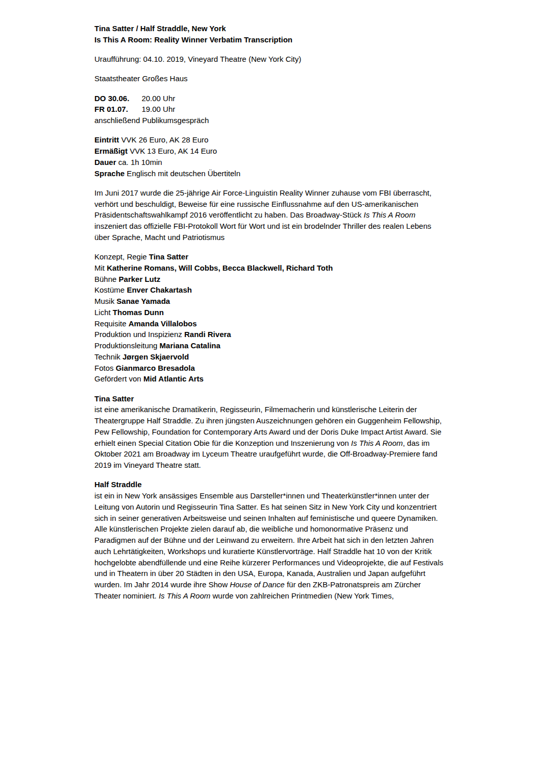Tina Satter / Half Straddle, New York
Is This A Room: Reality Winner Verbatim Transcription
Uraufführung: 04.10. 2019, Vineyard Theatre (New York City)
Staatstheater Großes Haus
DO 30.06. 20.00 Uhr
FR 01.07. 19.00 Uhr
anschließend Publikumsgespräch
Eintritt VVK 26 Euro, AK 28 Euro
Ermäßigt VVK 13 Euro, AK 14 Euro
Dauer ca. 1h 10min
Sprache Englisch mit deutschen Übertiteln
Im Juni 2017 wurde die 25-jährige Air Force-Linguistin Reality Winner zuhause vom FBI überrascht, verhört und beschuldigt, Beweise für eine russische Einflussnahme auf den US-amerikanischen Präsidentschaftswahlkampf 2016 veröffentlicht zu haben. Das Broadway-Stück Is This A Room inszeniert das offizielle FBI-Protokoll Wort für Wort und ist ein brodelnder Thriller des realen Lebens über Sprache, Macht und Patriotismus
Konzept, Regie Tina Satter
Mit Katherine Romans, Will Cobbs, Becca Blackwell, Richard Toth
Bühne Parker Lutz
Kostüme Enver Chakartash
Musik Sanae Yamada
Licht Thomas Dunn
Requisite Amanda Villalobos
Produktion und Inspizienz Randi Rivera
Produktionsleitung Mariana Catalina
Technik Jørgen Skjaervold
Fotos Gianmarco Bresadola
Gefördert von Mid Atlantic Arts
Tina Satter
ist eine amerikanische Dramatikerin, Regisseurin, Filmemacherin und künstlerische Leiterin der Theatergruppe Half Straddle. Zu ihren jüngsten Auszeichnungen gehören ein Guggenheim Fellowship, Pew Fellowship, Foundation for Contemporary Arts Award und der Doris Duke Impact Artist Award. Sie erhielt einen Special Citation Obie für die Konzeption und Inszenierung von Is This A Room, das im Oktober 2021 am Broadway im Lyceum Theatre uraufgeführt wurde, die Off-Broadway-Premiere fand 2019 im Vineyard Theatre statt.
Half Straddle
ist ein in New York ansässiges Ensemble aus Darsteller*innen und Theaterkünstler*innen unter der Leitung von Autorin und Regisseurin Tina Satter. Es hat seinen Sitz in New York City und konzentriert sich in seiner generativen Arbeitsweise und seinen Inhalten auf feministische und queere Dynamiken. Alle künstlerischen Projekte zielen darauf ab, die weibliche und homonormative Präsenz und Paradigmen auf der Bühne und der Leinwand zu erweitern. Ihre Arbeit hat sich in den letzten Jahren auch Lehrtätigkeiten, Workshops und kuratierte Künstlervorträge. Half Straddle hat 10 von der Kritik hochgelobte abendfüllende und eine Reihe kürzerer Performances und Videoprojekte, die auf Festivals und in Theatern in über 20 Städten in den USA, Europa, Kanada, Australien und Japan aufgeführt wurden. Im Jahr 2014 wurde ihre Show House of Dance für den ZKB-Patronatspreis am Zürcher Theater nominiert. Is This A Room wurde von zahlreichen Printmedien (New York Times,